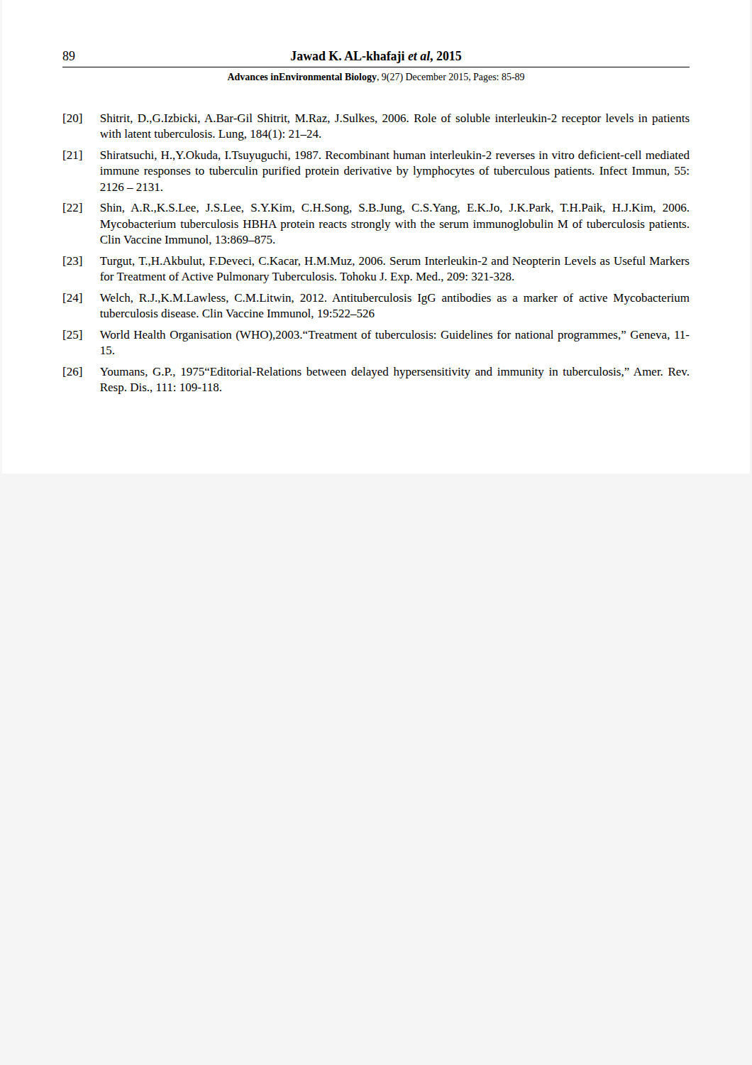89
Jawad K. AL-khafaji et al, 2015
Advances inEnvironmental Biology, 9(27) December 2015, Pages: 85-89
[20] Shitrit, D.,G.Izbicki, A.Bar-Gil Shitrit, M.Raz, J.Sulkes, 2006. Role of soluble interleukin-2 receptor levels in patients with latent tuberculosis. Lung, 184(1): 21–24.
[21] Shiratsuchi, H.,Y.Okuda, I.Tsuyuguchi, 1987. Recombinant human interleukin-2 reverses in vitro deficient-cell mediated immune responses to tuberculin purified protein derivative by lymphocytes of tuberculous patients. Infect Immun, 55: 2126 – 2131.
[22] Shin, A.R.,K.S.Lee, J.S.Lee, S.Y.Kim, C.H.Song, S.B.Jung, C.S.Yang, E.K.Jo, J.K.Park, T.H.Paik, H.J.Kim, 2006. Mycobacterium tuberculosis HBHA protein reacts strongly with the serum immunoglobulin M of tuberculosis patients. Clin Vaccine Immunol, 13:869–875.
[23] Turgut, T.,H.Akbulut, F.Deveci, C.Kacar, H.M.Muz, 2006. Serum Interleukin-2 and Neopterin Levels as Useful Markers for Treatment of Active Pulmonary Tuberculosis. Tohoku J. Exp. Med., 209: 321-328.
[24] Welch, R.J.,K.M.Lawless, C.M.Litwin, 2012. Antituberculosis IgG antibodies as a marker of active Mycobacterium tuberculosis disease. Clin Vaccine Immunol, 19:522–526
[25] World Health Organisation (WHO),2003.“Treatment of tuberculosis: Guidelines for national programmes,” Geneva, 11-15.
[26] Youmans, G.P., 1975“Editorial-Relations between delayed hypersensitivity and immunity in tuberculosis,” Amer. Rev. Resp. Dis., 111: 109-118.